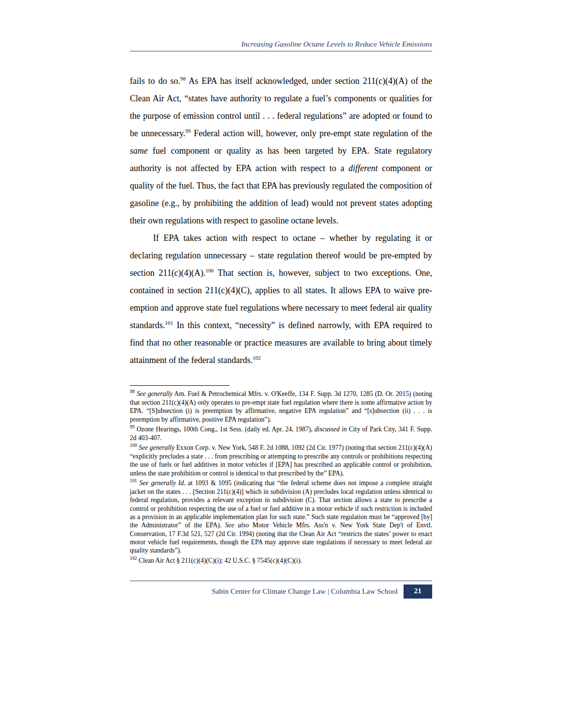Increasing Gasoline Octane Levels to Reduce Vehicle Emissions
fails to do so.98 As EPA has itself acknowledged, under section 211(c)(4)(A) of the Clean Air Act, “states have authority to regulate a fuel’s components or qualities for the purpose of emission control until . . . federal regulations” are adopted or found to be unnecessary.99 Federal action will, however, only pre-empt state regulation of the same fuel component or quality as has been targeted by EPA. State regulatory authority is not affected by EPA action with respect to a different component or quality of the fuel. Thus, the fact that EPA has previously regulated the composition of gasoline (e.g., by prohibiting the addition of lead) would not prevent states adopting their own regulations with respect to gasoline octane levels.
If EPA takes action with respect to octane – whether by regulating it or declaring regulation unnecessary – state regulation thereof would be pre-empted by section 211(c)(4)(A).100 That section is, however, subject to two exceptions. One, contained in section 211(c)(4)(C), applies to all states. It allows EPA to waive pre-emption and approve state fuel regulations where necessary to meet federal air quality standards.101 In this context, “necessity” is defined narrowly, with EPA required to find that no other reasonable or practice measures are available to bring about timely attainment of the federal standards.102
98 See generally Am. Fuel & Petrochemical Mfrs. v. O'Keeffe, 134 F. Supp. 3d 1270, 1285 (D. Or. 2015) (noting that section 211(c)(4)(A) only operates to pre-empt state fuel regulation where there is some affirmative action by EPA. “[S]ubsection (i) is preemption by affirmative, negative EPA regulation” and “[s]ubsection (ii) . . . is preemption by affirmative, positive EPA regulation”).
99 Ozone Hearings, 100th Cong., 1st Sess. (daily ed. Apr. 24, 1987), discussed in City of Park City, 341 F. Supp. 2d 403-407.
100 See generally Exxon Corp. v. New York, 548 F. 2d 1088, 1092 (2d Cir. 1977) (noting that section 211(c)(4)(A) “explicitly precludes a state . . . from prescribing or attempting to prescribe any controls or prohibitions respecting the use of fuels or fuel additives in motor vehicles if [EPA] has prescribed an applicable control or prohibition, unless the state prohibition or control is identical to that prescribed by the” EPA).
101 See generally Id. at 1093 & 1095 (indicating that “the federal scheme does not impose a complete straight jacket on the states . . . [Section 211(c)(4)] which in subdivision (A) precludes local regulation unless identical to federal regulation, provides a relevant exception in subdivision (C). That section allows a state to prescribe a control or prohibition respecting the use of a fuel or fuel additive in a motor vehicle if such restriction is included as a provision in an applicable implementation plan for such state.” Such state regulation must be “approved [by] the Administrator” of the EPA). See also Motor Vehicle Mfrs. Ass'n v. New York State Dep't of Envtl. Conservation, 17 F.3d 521, 527 (2d Cir. 1994) (noting that the Clean Air Act “restricts the states’ power to enact motor vehicle fuel requirements, though the EPA may approve state regulations if necessary to meet federal air quality standards”).
102 Clean Air Act § 211(c)(4)(C)(i); 42 U.S.C. § 7545(c)(4)(C)(i).
Sabin Center for Climate Change Law | Columbia Law School
21